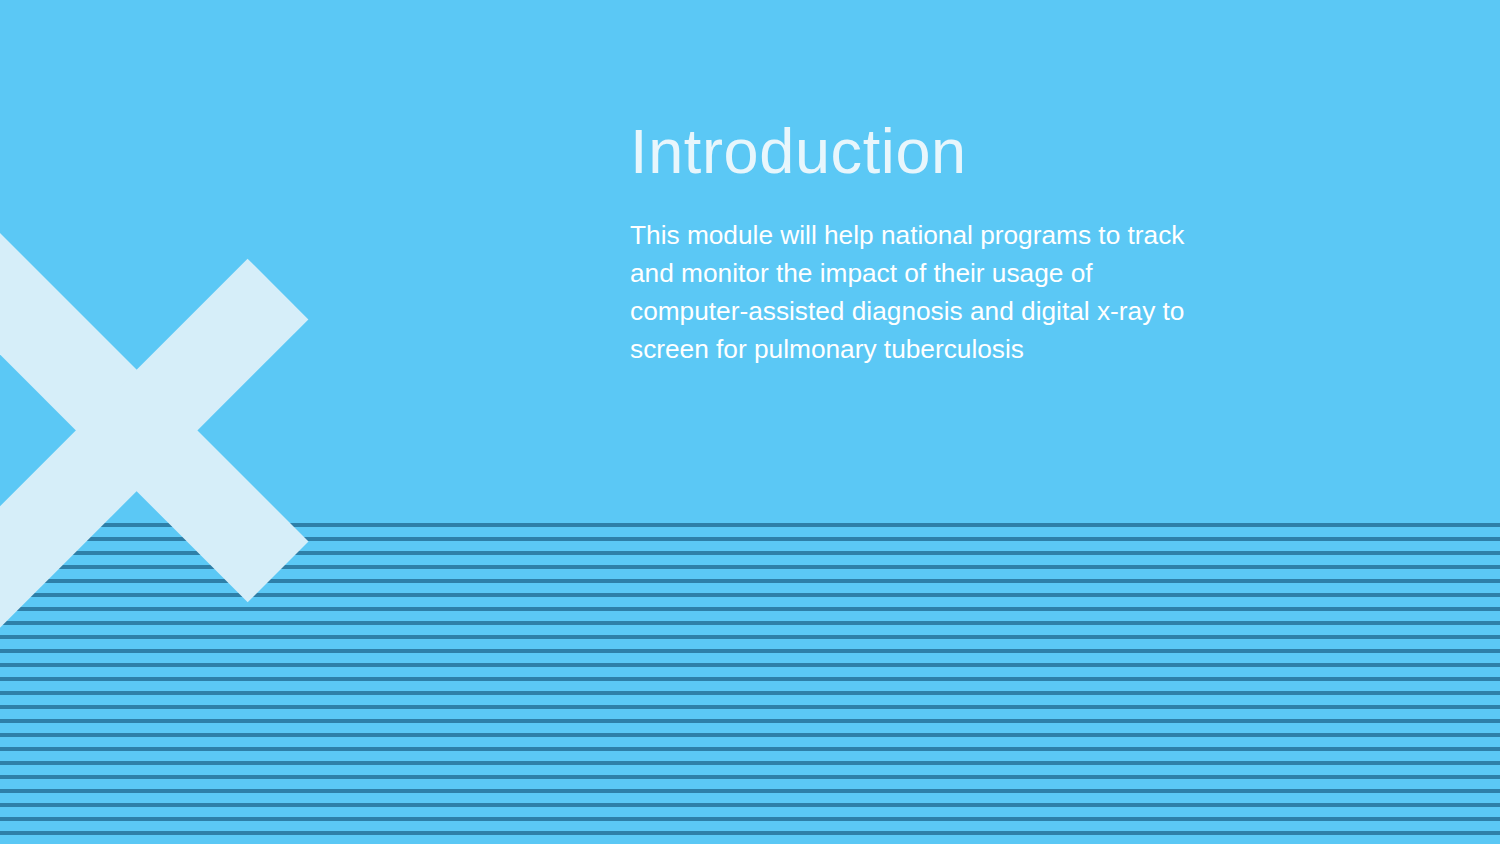Introduction
This module will help national programs to track and monitor the impact of their usage of computer-assisted diagnosis and digital x-ray to screen for pulmonary tuberculosis